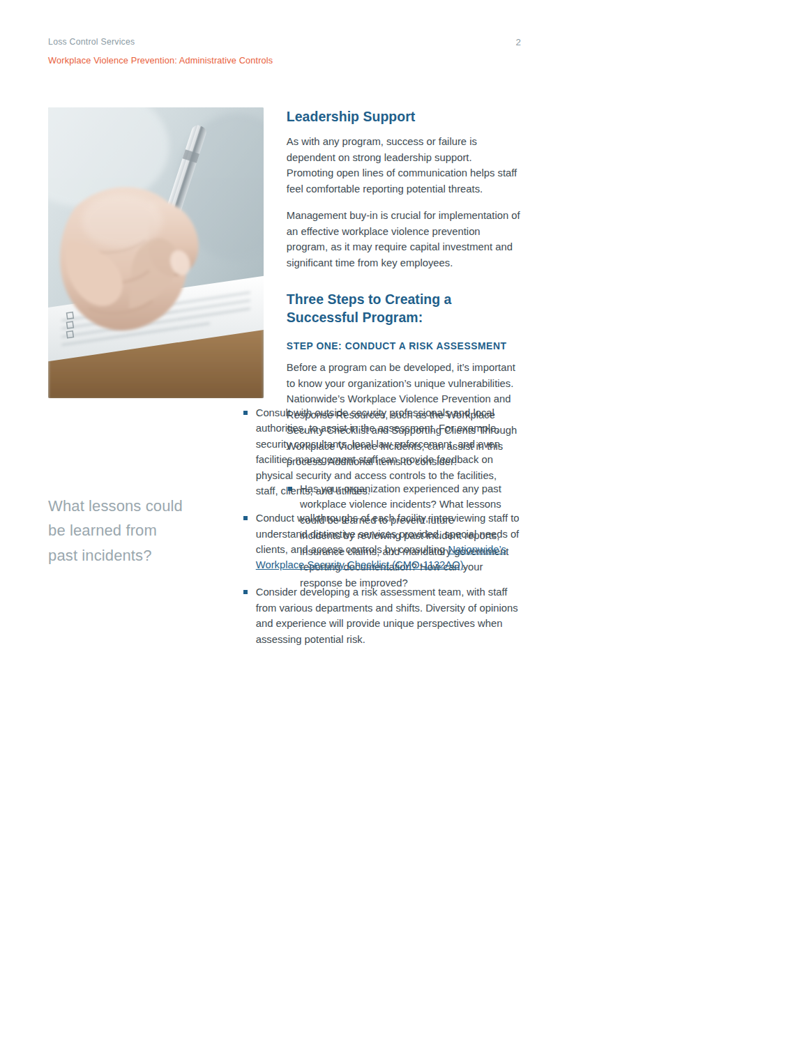Loss Control Services
2
Workplace Violence Prevention: Administrative Controls
What lessons could
be learned from
past incidents?
Leadership Support
As with any program, success or failure is dependent on strong leadership support. Promoting open lines of communication helps staff feel comfortable reporting potential threats.
Management buy-in is crucial for implementation of an effective workplace violence prevention program, as it may require capital investment and significant time from key employees.
Three Steps to Creating a Successful Program:
Step One: Conduct a Risk Assessment
Before a program can be developed, it’s important to know your organization’s unique vulnerabilities. Nationwide’s Workplace Violence Prevention and Response Resources, such as the Workplace Security Checklist and Supporting Clients Through Workplace Violence Incidents, can assist in this process. Additional items to consider:
Has your organization experienced any past workplace violence incidents? What lessons could be learned to prevent future
incidents by reviewing past incident reports, insurance claims, and mandatory government reporting documentation? How can your response be improved?
Consult with outside security professionals and local authorities, to assist in the assessment. For example, security consultants, local law enforcement, and even facilities management staff can provide feedback on physical security and access controls to the facilities, staff, clients, and utilities.
Conduct walkthroughs of each facility, interviewing staff to understand distinctive services provided, special needs of clients, and access controls by consulting Nationwide’s Workplace Security Checklist (CMO-1132AO).
Consider developing a risk assessment team, with staff from various departments and shifts. Diversity of opinions and experience will provide unique perspectives when assessing potential risk.